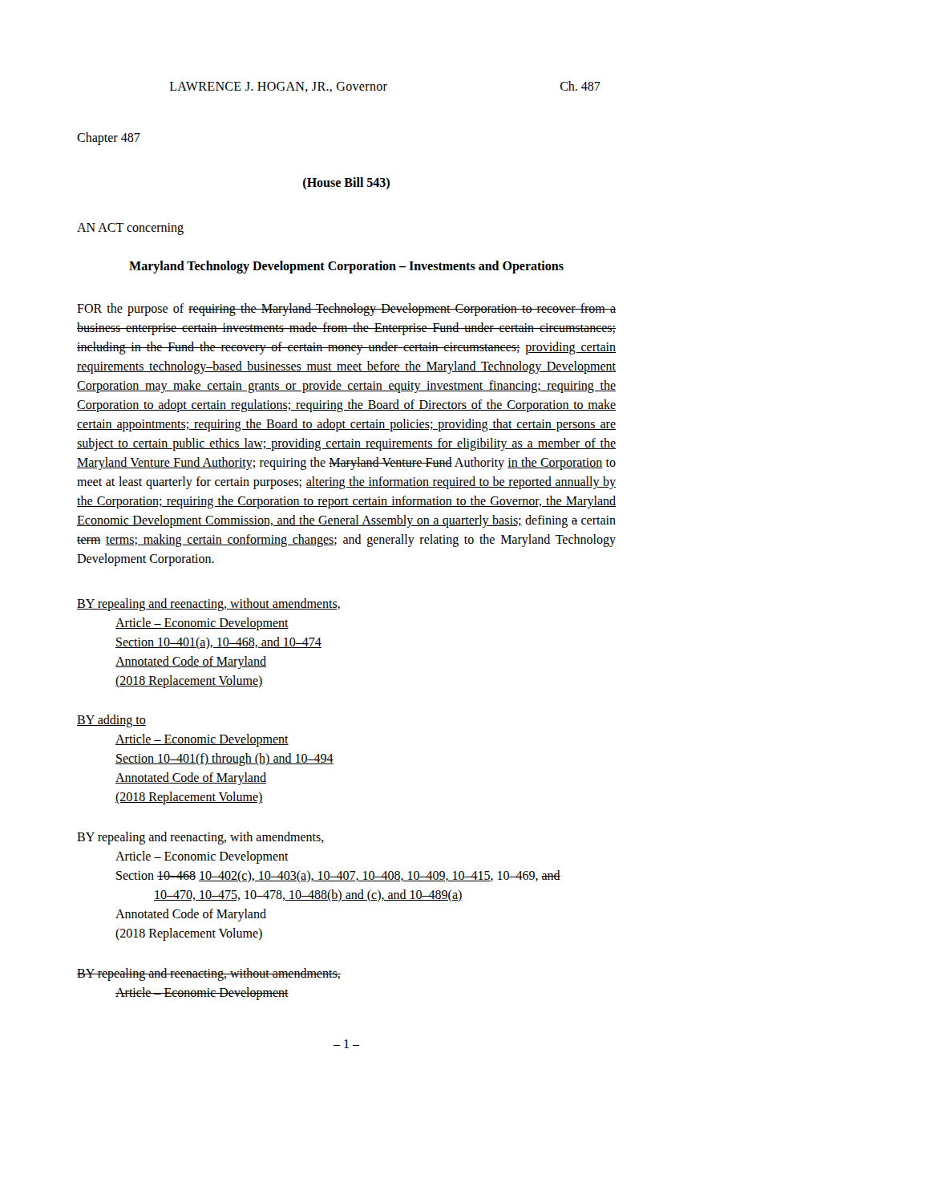LAWRENCE J. HOGAN, JR., Governor Ch. 487
Chapter 487
(House Bill 543)
AN ACT concerning
Maryland Technology Development Corporation – Investments and Operations
FOR the purpose of requiring the Maryland Technology Development Corporation to recover from a business enterprise certain investments made from the Enterprise Fund under certain circumstances; including in the Fund the recovery of certain money under certain circumstances; providing certain requirements technology–based businesses must meet before the Maryland Technology Development Corporation may make certain grants or provide certain equity investment financing; requiring the Corporation to adopt certain regulations; requiring the Board of Directors of the Corporation to make certain appointments; requiring the Board to adopt certain policies; providing that certain persons are subject to certain public ethics law; providing certain requirements for eligibility as a member of the Maryland Venture Fund Authority; requiring the Maryland Venture Fund Authority in the Corporation to meet at least quarterly for certain purposes; altering the information required to be reported annually by the Corporation; requiring the Corporation to report certain information to the Governor, the Maryland Economic Development Commission, and the General Assembly on a quarterly basis; defining a certain term terms; making certain conforming changes; and generally relating to the Maryland Technology Development Corporation.
BY repealing and reenacting, without amendments,
Article – Economic Development
Section 10–401(a), 10–468, and 10–474
Annotated Code of Maryland
(2018 Replacement Volume)
BY adding to
Article – Economic Development
Section 10–401(f) through (h) and 10–494
Annotated Code of Maryland
(2018 Replacement Volume)
BY repealing and reenacting, with amendments,
Article – Economic Development
Section 10–468 10–402(c), 10–403(a), 10–407, 10–408, 10–409, 10–415, 10–469, and
10–470, 10–475, 10–478, 10–488(b) and (c), and 10–489(a)
Annotated Code of Maryland
(2018 Replacement Volume)
BY repealing and reenacting, without amendments,
Article – Economic Development
– 1 –